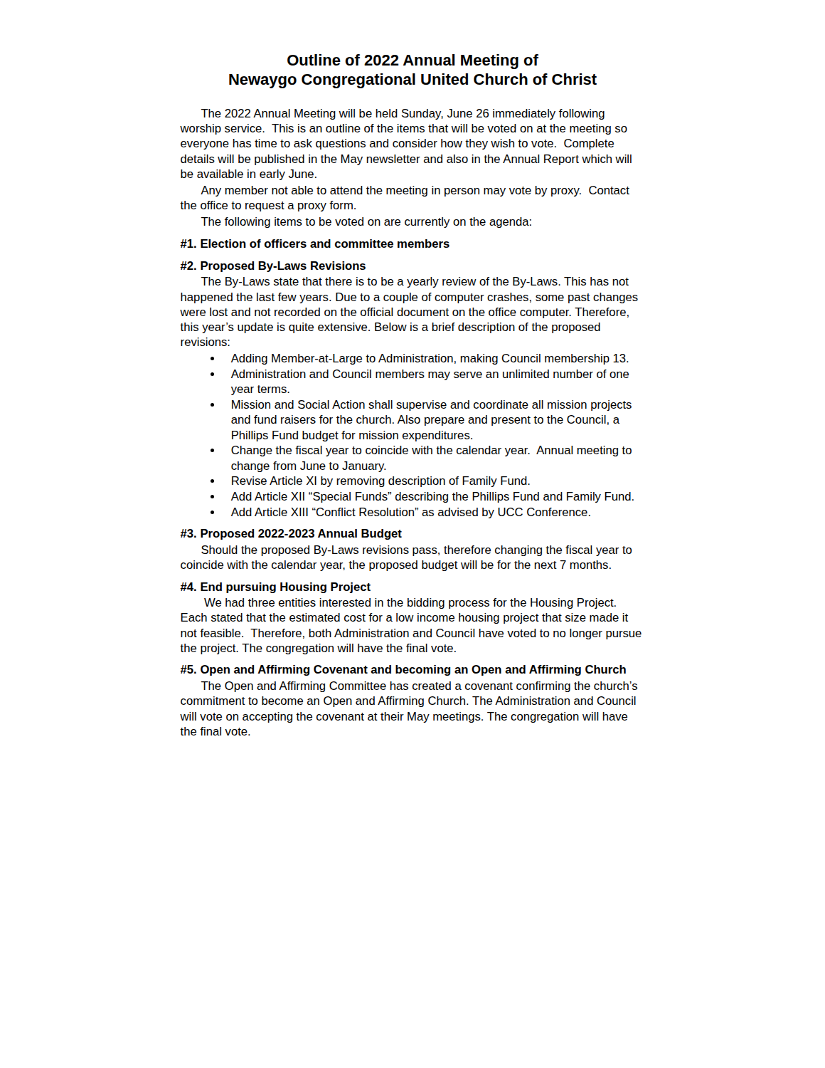Outline of 2022 Annual Meeting of Newaygo Congregational United Church of Christ
The 2022 Annual Meeting will be held Sunday, June 26 immediately following worship service. This is an outline of the items that will be voted on at the meeting so everyone has time to ask questions and consider how they wish to vote. Complete details will be published in the May newsletter and also in the Annual Report which will be available in early June.
Any member not able to attend the meeting in person may vote by proxy. Contact the office to request a proxy form.
The following items to be voted on are currently on the agenda:
#1. Election of officers and committee members
#2. Proposed By-Laws Revisions
The By-Laws state that there is to be a yearly review of the By-Laws. This has not happened the last few years. Due to a couple of computer crashes, some past changes were lost and not recorded on the official document on the office computer. Therefore, this year’s update is quite extensive. Below is a brief description of the proposed revisions:
Adding Member-at-Large to Administration, making Council membership 13.
Administration and Council members may serve an unlimited number of one year terms.
Mission and Social Action shall supervise and coordinate all mission projects and fund raisers for the church. Also prepare and present to the Council, a Phillips Fund budget for mission expenditures.
Change the fiscal year to coincide with the calendar year. Annual meeting to change from June to January.
Revise Article XI by removing description of Family Fund.
Add Article XII “Special Funds” describing the Phillips Fund and Family Fund.
Add Article XIII “Conflict Resolution” as advised by UCC Conference.
#3. Proposed 2022-2023 Annual Budget
Should the proposed By-Laws revisions pass, therefore changing the fiscal year to coincide with the calendar year, the proposed budget will be for the next 7 months.
#4. End pursuing Housing Project
We had three entities interested in the bidding process for the Housing Project. Each stated that the estimated cost for a low income housing project that size made it not feasible. Therefore, both Administration and Council have voted to no longer pursue the project. The congregation will have the final vote.
#5. Open and Affirming Covenant and becoming an Open and Affirming Church
The Open and Affirming Committee has created a covenant confirming the church’s commitment to become an Open and Affirming Church. The Administration and Council will vote on accepting the covenant at their May meetings. The congregation will have the final vote.